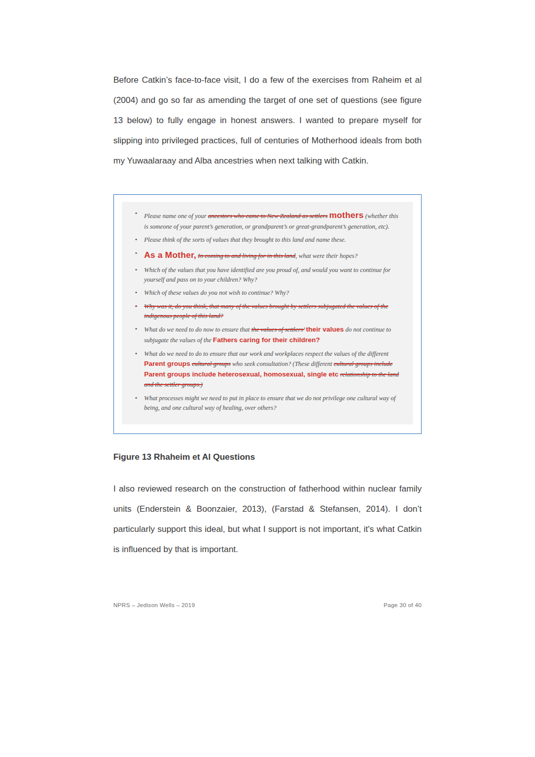Before Catkin’s face-to-face visit, I do a few of the exercises from Raheim et al (2004) and go so far as amending the target of one set of questions (see figure 13 below) to fully engage in honest answers. I wanted to prepare myself for slipping into privileged practices, full of centuries of Motherhood ideals from both my Yuwaalaraay and Alba ancestries when next talking with Catkin.
Please name one of your ancestors who came to New Zealand as settlers mothers (whether this is someone of your parent’s generation, or grandparent’s or great-grandparent’s generation, etc).
Please think of the sorts of values that they brought to this land and name these.
As a Mother, In coming to and living for in this land, what were their hopes?
Which of the values that you have identified are you proud of, and would you want to continue for yourself and pass on to your children? Why?
Which of these values do you not wish to continue? Why?
Why was it, do you think, that many of the values brought by settlers subjugated the values of the indigenous people of this land?
What do we need to do now to ensure that the values of settlers’ their values do not continue to subjugate the values of the Fathers caring for their children?
What do we need to do to ensure that our work and workplaces respect the values of the different Parent groups cultural groups who seek consultation? (These different cultural groups include Parent groups include heterosexual, homosexual, single etc relationship to the land and the settler groups.)
What processes might we need to put in place to ensure that we do not privilege one cultural way of being, and one cultural way of healing, over others?
Figure 13 Rhaheim et Al Questions
I also reviewed research on the construction of fatherhood within nuclear family units (Enderstein & Boonzaier, 2013), (Farstad & Stefansen, 2014). I don’t particularly support this ideal, but what I support is not important, it's what Catkin is influenced by that is important.
NPRS – Jedison Wells – 2019
Page 30 of 40